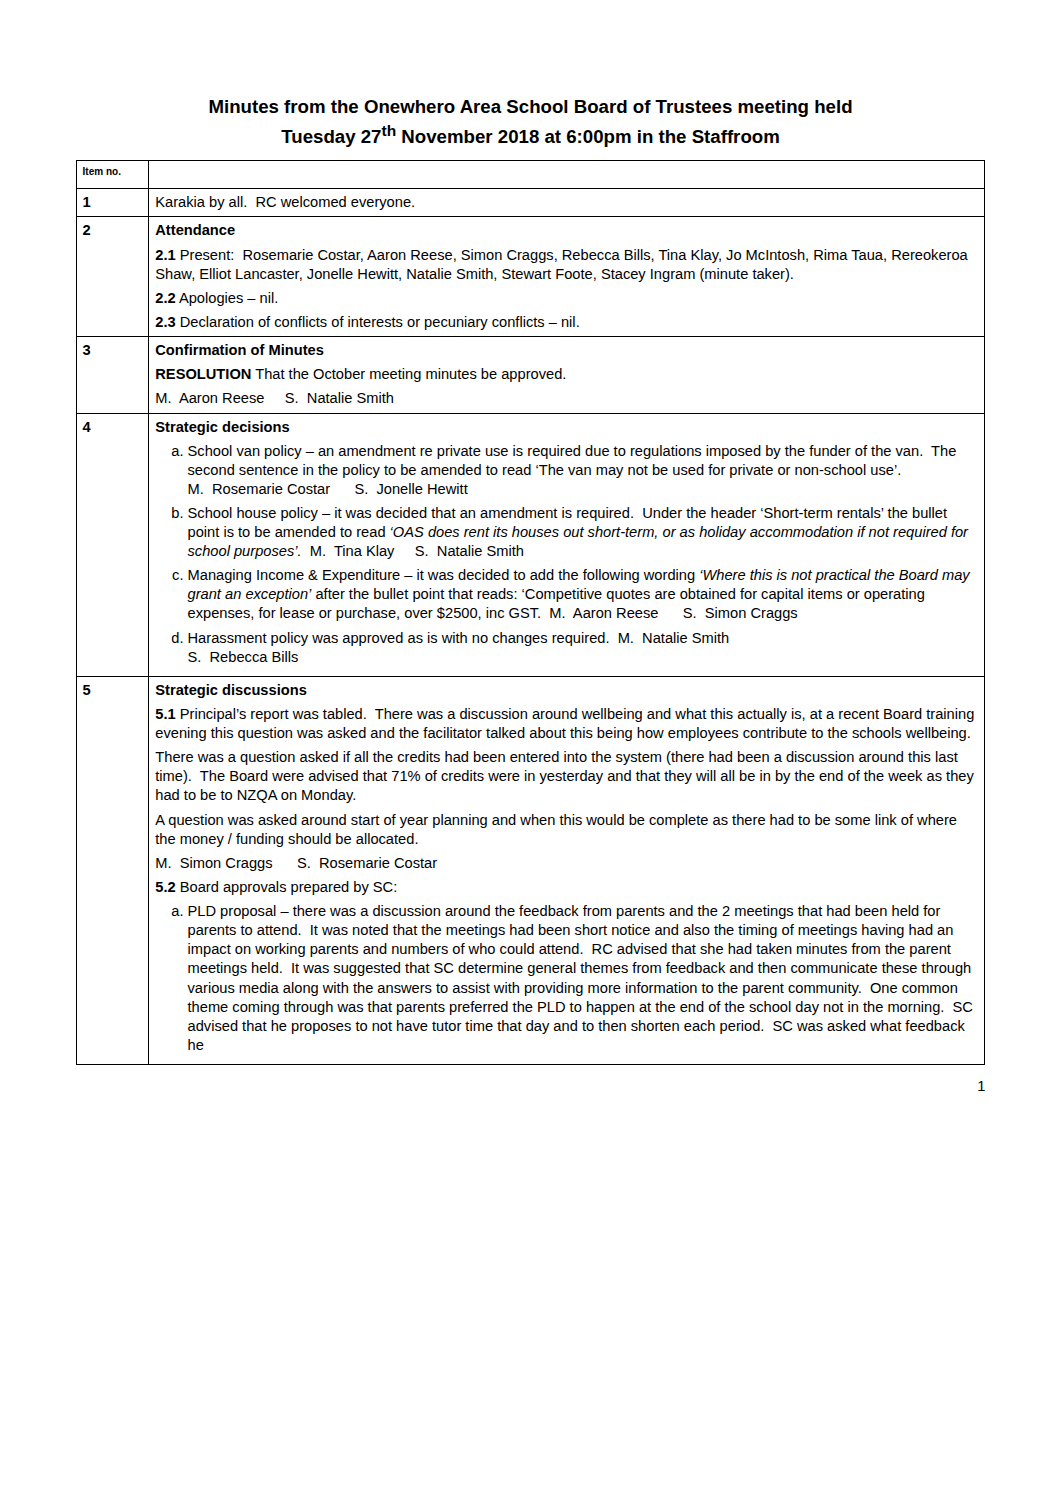Minutes from the Onewhero Area School Board of Trustees meeting held
Tuesday 27th November 2018 at 6:00pm in the Staffroom
| Item no. | |
| 1 | Karakia by all. RC welcomed everyone. |
| 2 | Attendance 2.1 Present: Rosemarie Costar, Aaron Reese, Simon Craggs, Rebecca Bills, Tina Klay, Jo McIntosh, Rima Taua, Rereokeroa Shaw, Elliot Lancaster, Jonelle Hewitt, Natalie Smith, Stewart Foote, Stacey Ingram (minute taker). 2.2 Apologies – nil. 2.3 Declaration of conflicts of interests or pecuniary conflicts – nil. |
| 3 | Confirmation of Minutes RESOLUTION That the October meeting minutes be approved. M. Aaron Reese S. Natalie Smith |
| 4 | Strategic decisions School van policy – an amendment re private use is required due to regulations imposed by the funder of the van. The second sentence in the policy to be amended to read ‘The van may not be used for private or non-school use’. M. Rosemarie Costar S. Jonelle Hewitt School house policy – it was decided that an amendment is required. Under the header ‘Short-term rentals’ the bullet point is to be amended to read ‘OAS does rent its houses out short-term, or as holiday accommodation if not required for school purposes’. M. Tina Klay S. Natalie Smith Managing Income & Expenditure – it was decided to add the following wording ‘Where this is not practical the Board may grant an exception’ after the bullet point that reads: ‘Competitive quotes are obtained for capital items or operating expenses, for lease or purchase, over $2500, inc GST. M. Aaron Reese S. Simon Craggs Harassment policy was approved as is with no changes required. M. Natalie Smith S. Rebecca Bills |
| 5 | Strategic discussions 5.1 Principal’s report was tabled. There was a discussion around wellbeing and what this actually is, at a recent Board training evening this question was asked and the facilitator talked about this being how employees contribute to the schools wellbeing. There was a question asked if all the credits had been entered into the system (there had been a discussion around this last time). The Board were advised that 71% of credits were in yesterday and that they will all be in by the end of the week as they had to be to NZQA on Monday. A question was asked around start of year planning and when this would be complete as there had to be some link of where the money / funding should be allocated. M. Simon Craggs S. Rosemarie Costar 5.2 Board approvals prepared by SC: PLD proposal – there was a discussion around the feedback from parents and the 2 meetings that had been held for parents to attend. It was noted that the meetings had been short notice and also the timing of meetings having had an impact on working parents and numbers of who could attend. RC advised that she had taken minutes from the parent meetings held. It was suggested that SC determine general themes from feedback and then communicate these through various media along with the answers to assist with providing more information to the parent community. One common theme coming through was that parents preferred the PLD to happen at the end of the school day not in the morning. SC advised that he proposes to not have tutor time that day and to then shorten each period. SC was asked what feedback he |
1